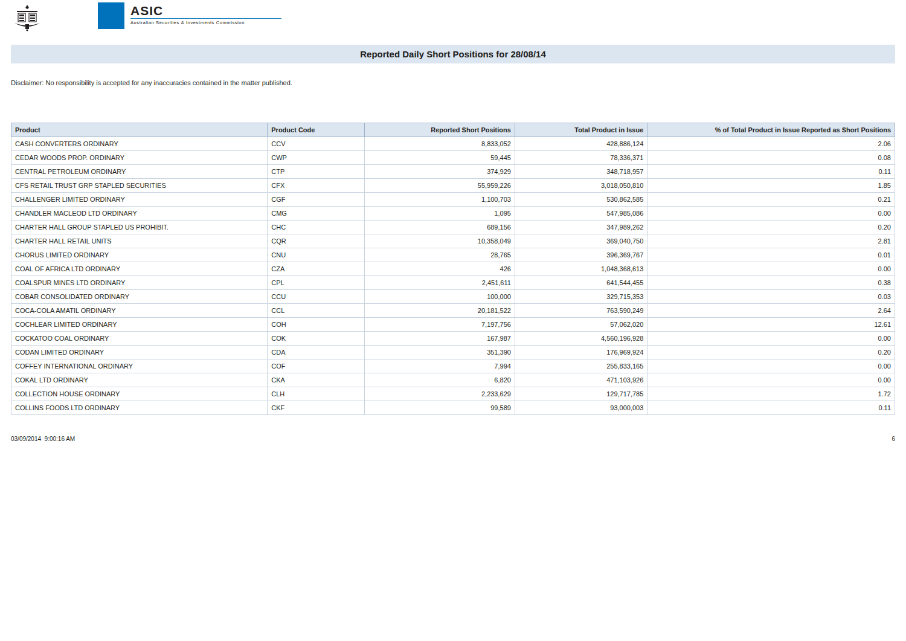ASIC
Australian Securities & Investments Commission
Reported Daily Short Positions for 28/08/14
Disclaimer: No responsibility is accepted for any inaccuracies contained in the matter published.
| Product | Product Code | Reported Short Positions | Total Product in Issue | % of Total Product in Issue Reported as Short Positions |
| --- | --- | --- | --- | --- |
| CASH CONVERTERS ORDINARY | CCV | 8,833,052 | 428,886,124 | 2.06 |
| CEDAR WOODS PROP. ORDINARY | CWP | 59,445 | 78,336,371 | 0.08 |
| CENTRAL PETROLEUM ORDINARY | CTP | 374,929 | 348,718,957 | 0.11 |
| CFS RETAIL TRUST GRP STAPLED SECURITIES | CFX | 55,959,226 | 3,018,050,810 | 1.85 |
| CHALLENGER LIMITED ORDINARY | CGF | 1,100,703 | 530,862,585 | 0.21 |
| CHANDLER MACLEOD LTD ORDINARY | CMG | 1,095 | 547,985,086 | 0.00 |
| CHARTER HALL GROUP STAPLED US PROHIBIT. | CHC | 689,156 | 347,989,262 | 0.20 |
| CHARTER HALL RETAIL UNITS | CQR | 10,358,049 | 369,040,750 | 2.81 |
| CHORUS LIMITED ORDINARY | CNU | 28,765 | 396,369,767 | 0.01 |
| COAL OF AFRICA LTD ORDINARY | CZA | 426 | 1,048,368,613 | 0.00 |
| COALSPUR MINES LTD ORDINARY | CPL | 2,451,611 | 641,544,455 | 0.38 |
| COBAR CONSOLIDATED ORDINARY | CCU | 100,000 | 329,715,353 | 0.03 |
| COCA-COLA AMATIL ORDINARY | CCL | 20,181,522 | 763,590,249 | 2.64 |
| COCHLEAR LIMITED ORDINARY | COH | 7,197,756 | 57,062,020 | 12.61 |
| COCKATOO COAL ORDINARY | COK | 167,987 | 4,560,196,928 | 0.00 |
| CODAN LIMITED ORDINARY | CDA | 351,390 | 176,969,924 | 0.20 |
| COFFEY INTERNATIONAL ORDINARY | COF | 7,994 | 255,833,165 | 0.00 |
| COKAL LTD ORDINARY | CKA | 6,820 | 471,103,926 | 0.00 |
| COLLECTION HOUSE ORDINARY | CLH | 2,233,629 | 129,717,785 | 1.72 |
| COLLINS FOODS LTD ORDINARY | CKF | 99,589 | 93,000,003 | 0.11 |
03/09/2014 9:00:16 AM 6